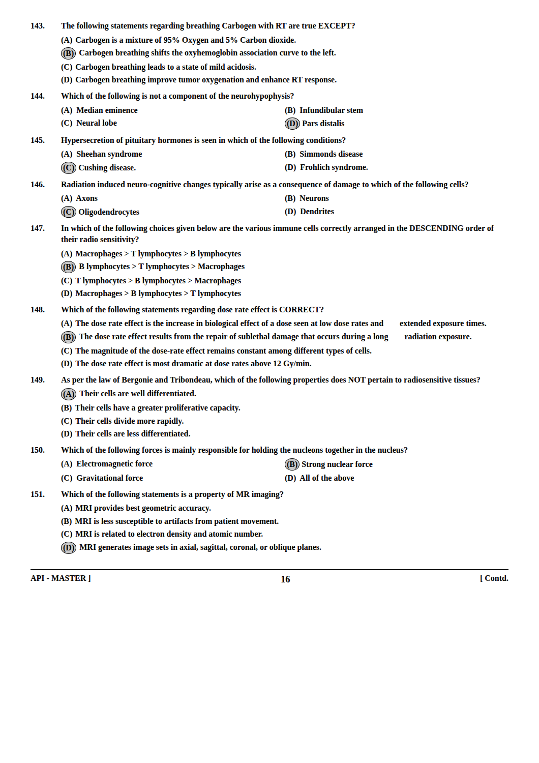143.
The following statements regarding breathing Carbogen with RT are true EXCEPT?
(A) Carbogen is a mixture of 95% Oxygen and 5% Carbon dioxide.
(B) Carbogen breathing shifts the oxyhemoglobin association curve to the left.
(C) Carbogen breathing leads to a state of mild acidosis.
(D) Carbogen breathing improve tumor oxygenation and enhance RT response.
144.
Which of the following is not a component of the neurohypophysis?
(A) Median eminence
(B) Infundibular stem
(C) Neural lobe
(D) Pars distalis
145.
Hypersecretion of pituitary hormones is seen in which of the following conditions?
(A) Sheehan syndrome
(B) Simmonds disease
(C) Cushing disease.
(D) Frohlich syndrome.
146.
Radiation induced neuro-cognitive changes typically arise as a consequence of damage to which of the following cells?
(A) Axons
(B) Neurons
(C) Oligodendrocytes
(D) Dendrites
147.
In which of the following choices given below are the various immune cells correctly arranged in the DESCENDING order of their radio sensitivity?
(A) Macrophages > T lymphocytes > B lymphocytes
(B) B lymphocytes > T lymphocytes > Macrophages
(C) T lymphocytes > B lymphocytes > Macrophages
(D) Macrophages > B lymphocytes > T lymphocytes
148.
Which of the following statements regarding dose rate effect is CORRECT?
(A) The dose rate effect is the increase in biological effect of a dose seen at low dose rates and extended exposure times.
(B) The dose rate effect results from the repair of sublethal damage that occurs during a long radiation exposure.
(C) The magnitude of the dose-rate effect remains constant among different types of cells.
(D) The dose rate effect is most dramatic at dose rates above 12 Gy/min.
149.
As per the law of Bergonie and Tribondeau, which of the following properties does NOT pertain to radiosensitive tissues?
(A) Their cells are well differentiated.
(B) Their cells have a greater proliferative capacity.
(C) Their cells divide more rapidly.
(D) Their cells are less differentiated.
150.
Which of the following forces is mainly responsible for holding the nucleons together in the nucleus?
(A) Electromagnetic force
(B) Strong nuclear force
(C) Gravitational force
(D) All of the above
151.
Which of the following statements is a property of MR imaging?
(A) MRI provides best geometric accuracy.
(B) MRI is less susceptible to artifacts from patient movement.
(C) MRI is related to electron density and atomic number.
(D) MRI generates image sets in axial, sagittal, coronal, or oblique planes.
API - MASTER ]
16
[ Contd.